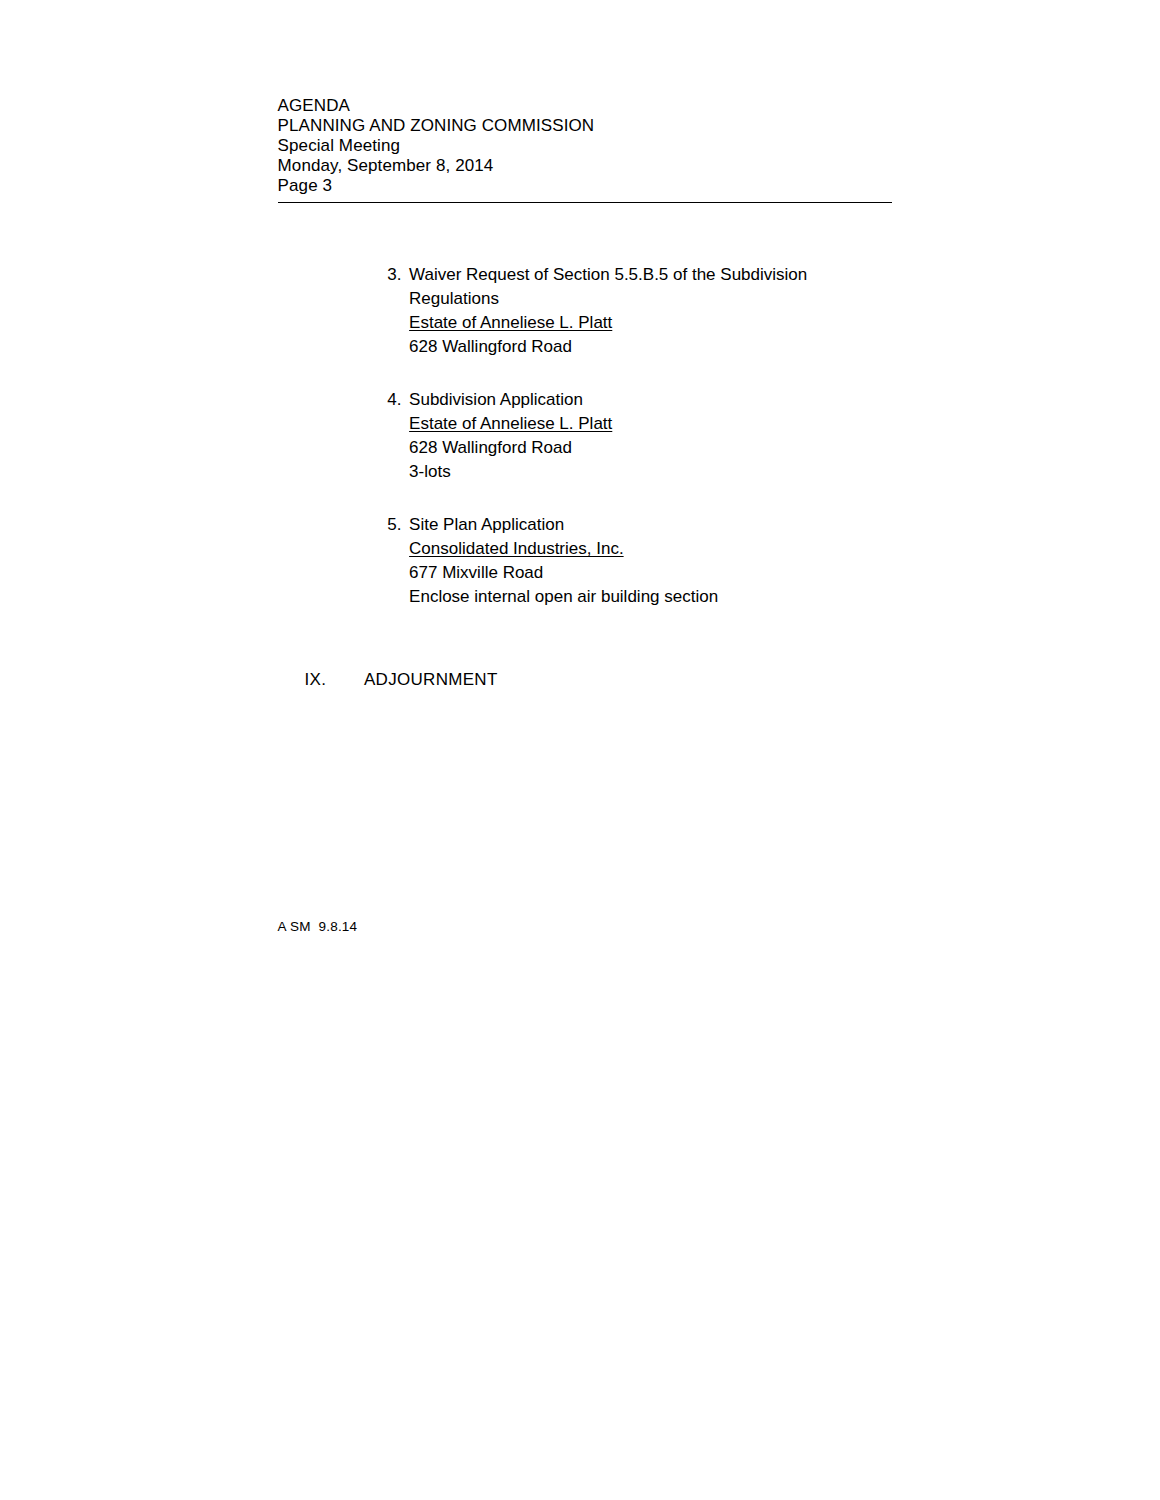AGENDA PLANNING AND ZONING COMMISSION Special Meeting Monday, September 8, 2014 Page 3
3 Waiver Request of Section 5.5.B.5 of the Subdivision Regulations
Estate of Anneliese L. Platt
628 Wallingford Road
4 Subdivision Application
Estate of Anneliese L. Platt
628 Wallingford Road
3-lots
5 Site Plan Application
Consolidated Industries, Inc.
677 Mixville Road
Enclose internal open air building section
IX. ADJOURNMENT
A SM 9.8.14